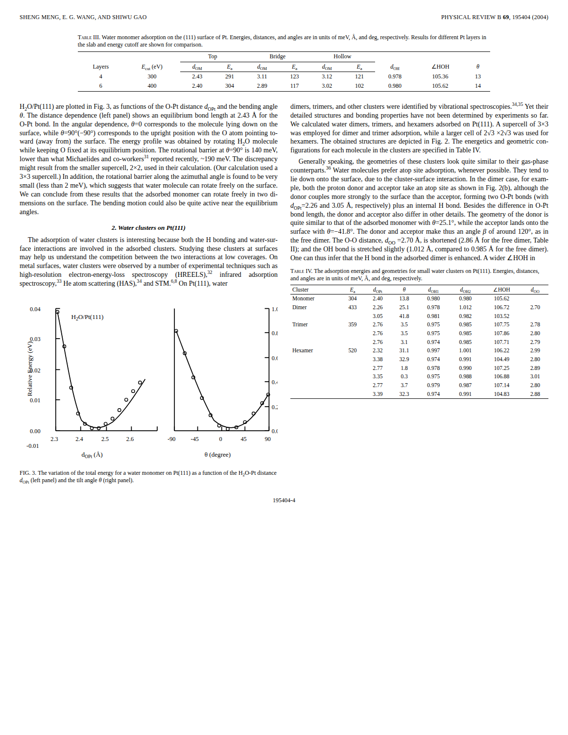Sheng Meng, E. G. Wang, and Shiwu Gao
Physical Review B 69, 195404 (2004)
Table III. Water monomer adsorption on the (111) surface of Pt. Energies, distances, and angles are in units of meV, Å, and deg, respectively. Results for different Pt layers in the slab and energy cutoff are shown for comparison.
| Layers | E cut (eV) | Top | Bridge | Hollow | d OH | HOH | θ |
| --- | --- | --- | --- | --- | --- | --- | --- |
| d OM | E a | d OM | E a | d OM | E a |
| 4 | 300 | 2.43 | 291 | 3.11 | 123 | 3.12 | 121 | 0.978 | 105.36 | 13 |
| 6 | 400 | 2.40 | 304 | 2.89 | 117 | 3.02 | 102 | 0.980 | 105.62 | 14 |
H2O/Pt(111) are plotted in Fig. 3, as functions of the O-Pt distance dOPt and the bending angle θ. The distance dependence (left panel) shows an equilibrium bond length at 2.43 Å for the O-Pt bond. In the angular dependence, θ=0 corresponds to the molecule lying down on the surface, while θ=90°(−90°) corresponds to the upright position with the O atom pointing toward (away from) the surface. The energy profile was obtained by rotating H2O molecule while keeping O fixed at its equilibrium position. The rotational barrier at θ=90° is 140 meV, lower than what Michaelides and co-workers31 reported recently, ~190 meV. The discrepancy might result from the smaller supercell, 2×2, used in their calculation. (Our calculation used a 3×3 supercell.) In addition, the rotational barrier along the azimuthal angle is found to be very small (less than 2 meV), which suggests that water molecule can rotate freely on the surface. We can conclude from these results that the adsorbed monomer can rotate freely in two dimensions on the surface. The bending motion could also be quite active near the equilibrium angles.
2. Water clusters on Pt(111)
The adsorption of water clusters is interesting because both the H bonding and water-surface interactions are involved in the adsorbed clusters. Studying these clusters at surfaces may help us understand the competition between the two interactions at low coverages. On metal surfaces, water clusters were observed by a number of experimental techniques such as high-resolution electron-energy-loss spectroscopy (HREELS),32 infrared adsorption spectroscopy,33 He atom scattering (HAS),34 and STM.6,8 On Pt(111), water
0.04 0.03 0.02 0.01 0.00 -0.01 2.3 2.4 2.5 2.6 H2O/Pt(111) Relative Energy (eV) dOPt (Å) 1.0 0.8 0.6 0.4 0.2 0.0 -90 -45 0 45 90 θ (degree)
FIG. 3. The variation of the total energy for a water monomer on Pt(111) as a function of the H2O-Pt distance dOPt (left panel) and the tilt angle θ (right panel).
dimers, trimers, and other clusters were identified by vibrational spectroscopies.34,35 Yet their detailed structures and bonding properties have not been determined by experiments so far. We calculated water dimers, trimers, and hexamers adsorbed on Pt(111). A supercell of 3×3 was employed for dimer and trimer adsorption, while a larger cell of 2√3 ×2√3 was used for hexamers. The obtained structures are depicted in Fig. 2. The energetics and geometric configurations for each molecule in the clusters are specified in Table IV.
Generally speaking, the geometries of these clusters look quite similar to their gas-phase counterparts.36 Water molecules prefer atop site adsorption, whenever possible. They tend to lie down onto the surface, due to the cluster-surface interaction. In the dimer case, for example, both the proton donor and acceptor take an atop site as shown in Fig. 2(b), although the donor couples more strongly to the surface than the acceptor, forming two O-Pt bonds (with dOPt=2.26 and 3.05 Å, respectively) plus an internal H bond. Besides the difference in O-Pt bond length, the donor and acceptor also differ in other details. The geometry of the donor is quite similar to that of the adsorbed monomer with θ=25.1°, while the acceptor lands onto the surface with θ=−41.8°. The donor and acceptor make thus an angle β of around 120°, as in the free dimer. The O-O distance, dOO =2.70 Å, is shortened (2.86 Å for the free dimer, Table II); and the OH bond is stretched slightly (1.012 Å, compared to 0.985 Å for the free dimer). One can thus infer that the H bond in the adsorbed dimer is enhanced. A wider HOH in
Table IV. The adsorption energies and geometries for small water clusters on Pt(111). Energies, distances, and angles are in units of meV, Å, and deg, respectively.
| Cluster | E a | d OPt | θ | d OH1 | d OH2 | HOH | d OO |
| --- | --- | --- | --- | --- | --- | --- | --- |
| Monomer | 304 | 2.40 | 13.8 | 0.980 | 0.980 | 105.62 | |
| Dimer | 433 | 2.26 | 25.1 | 0.978 | 1.012 | 106.72 | 2.70 |
| | | 3.05 | 41.8 | 0.981 | 0.982 | 103.52 | |
| Trimer | 359 | 2.76 | 3.5 | 0.975 | 0.985 | 107.75 | 2.78 |
| | | 2.76 | 3.5 | 0.975 | 0.985 | 107.86 | 2.80 |
| | | 2.76 | 3.1 | 0.974 | 0.985 | 107.71 | 2.79 |
| Hexamer | 520 | 2.32 | 31.1 | 0.997 | 1.001 | 106.22 | 2.99 |
| | | 3.38 | 32.9 | 0.974 | 0.991 | 104.49 | 2.80 |
| | | 2.77 | 1.8 | 0.978 | 0.990 | 107.25 | 2.89 |
| | | 3.35 | 0.3 | 0.975 | 0.988 | 106.88 | 3.01 |
| | | 2.77 | 3.7 | 0.979 | 0.987 | 107.14 | 2.80 |
| | | 3.39 | 32.3 | 0.974 | 0.991 | 104.83 | 2.88 |
195404-4